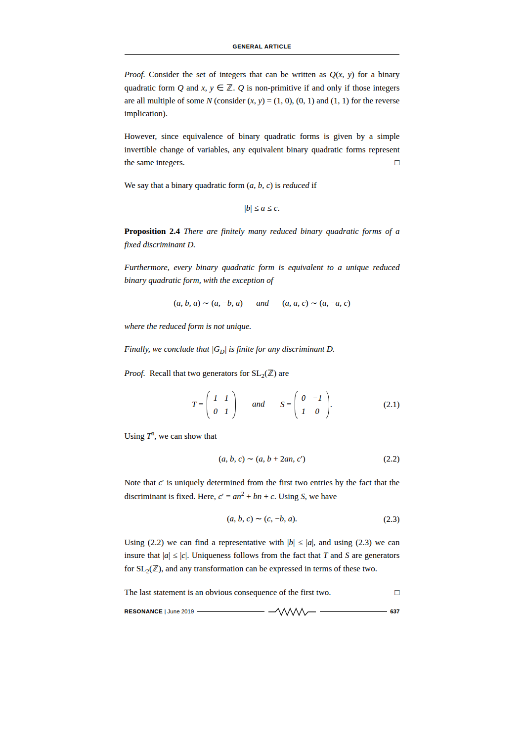GENERAL ARTICLE
Proof. Consider the set of integers that can be written as Q(x, y) for a binary quadratic form Q and x, y ∈ ℤ. Q is non-primitive if and only if those integers are all multiple of some N (consider (x, y) = (1, 0), (0, 1) and (1, 1) for the reverse implication).
However, since equivalence of binary quadratic forms is given by a simple invertible change of variables, any equivalent binary quadratic forms represent the same integers. □
We say that a binary quadratic form (a, b, c) is reduced if
|b| ≤ a ≤ c.
Proposition 2.4 There are finitely many reduced binary quadratic forms of a fixed discriminant D.
Furthermore, every binary quadratic form is equivalent to a unique reduced binary quadratic form, with the exception of
(a, b, a) ∼ (a, −b, a)and(a, a, c) ∼ (a, −a, c)
where the reduced form is not unique.
Finally, we conclude that |GD| is finite for any discriminant D.
Proof. Recall that two generators for SL2(ℤ) are
T =
| 1 | 1 |
| 0 | 1 |
and S =
| 0 | −1 |
| 1 | 0 |
. (2.1)
Using Tn, we can show that
(a, b, c) ∼ (a, b + 2an, c′) (2.2)
Note that c′ is uniquely determined from the first two entries by the fact that the discriminant is fixed. Here, c′ = an 2 + bn + c. Using S, we have
(a, b, c) ∼ (c, −b, a). (2.3)
Using (2.2) we can find a representative with |b| ≤ |a|, and using (2.3) we can insure that |a| ≤ |c|. Uniqueness follows from the fact that T and S are generators for SL2(ℤ), and any transformation can be expressed in terms of these two.
The last statement is an obvious consequence of the first two. □
RESONANCE | June 2019 637